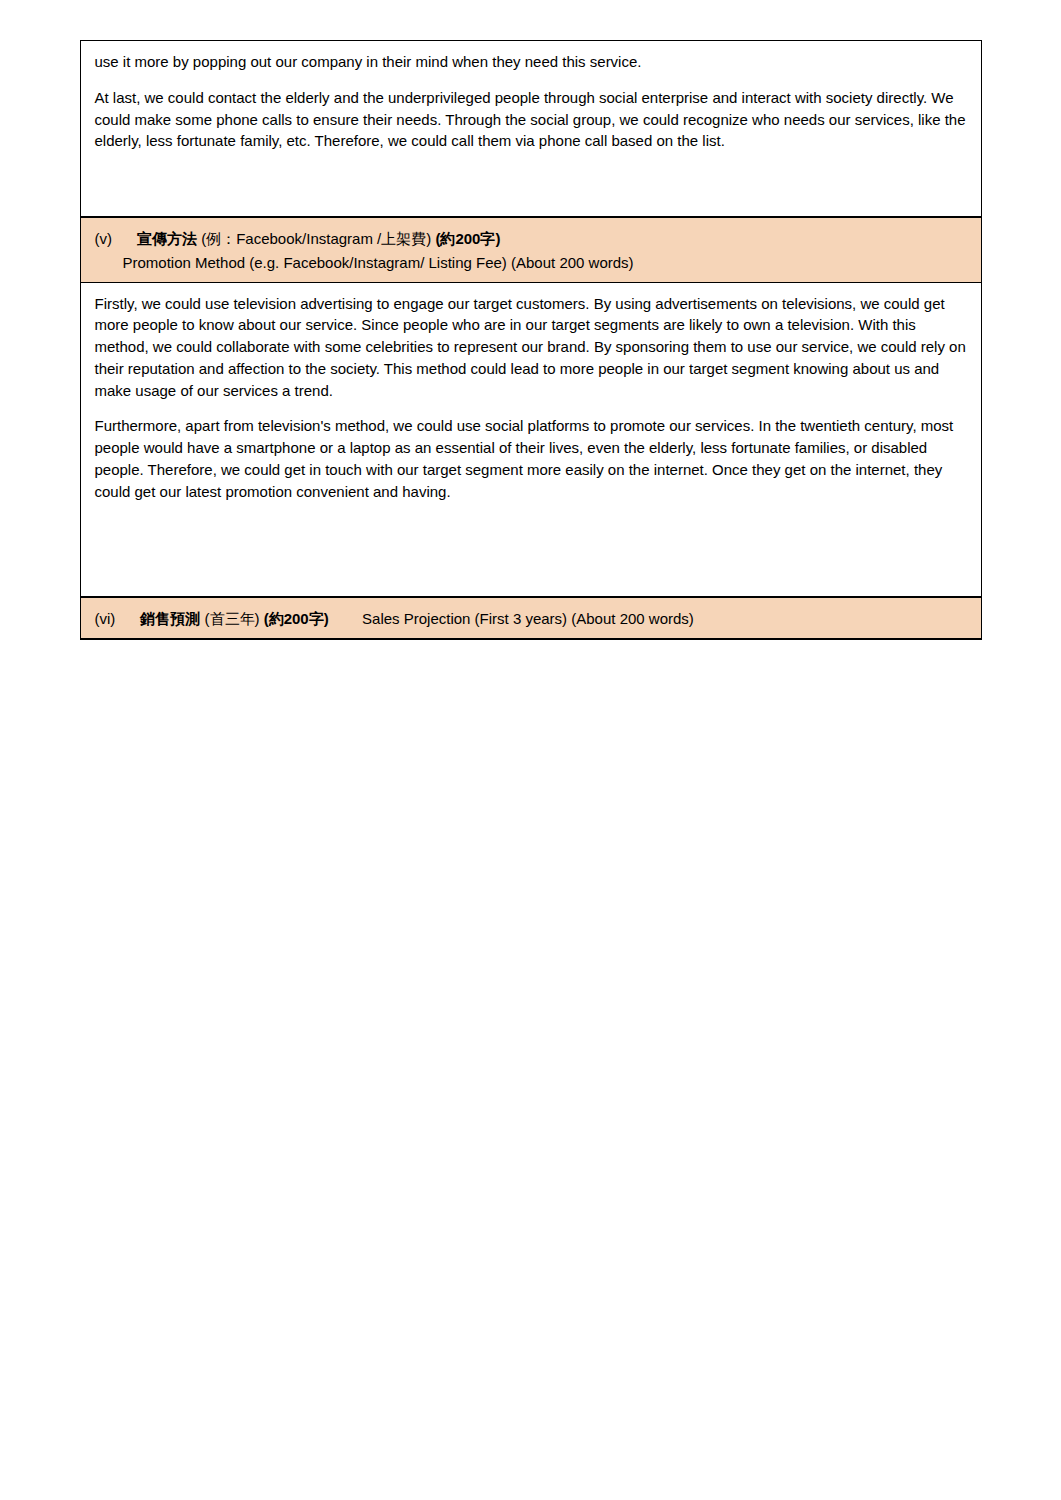use it more by popping out our company in their mind when they need this service.
At last, we could contact the elderly and the underprivileged people through social enterprise and interact with society directly. We could make some phone calls to ensure their needs. Through the social group, we could recognize who needs our services, like the elderly, less fortunate family, etc. Therefore, we could call them via phone call based on the list.
(v) 宣傳方法 (例：Facebook/Instagram /上架費) (約200字)
Promotion Method (e.g. Facebook/Instagram/ Listing Fee) (About 200 words)
Firstly, we could use television advertising to engage our target customers. By using advertisements on televisions, we could get more people to know about our service. Since people who are in our target segments are likely to own a television. With this method, we could collaborate with some celebrities to represent our brand. By sponsoring them to use our service, we could rely on their reputation and affection to the society. This method could lead to more people in our target segment knowing about us and make usage of our services a trend.
Furthermore, apart from television's method, we could use social platforms to promote our services. In the twentieth century, most people would have a smartphone or a laptop as an essential of their lives, even the elderly, less fortunate families, or disabled people. Therefore, we could get in touch with our target segment more easily on the internet. Once they get on the internet, they could get our latest promotion convenient and having.
(vi) 銷售預測 (首三年) (約200字) Sales Projection (First 3 years) (About 200 words)